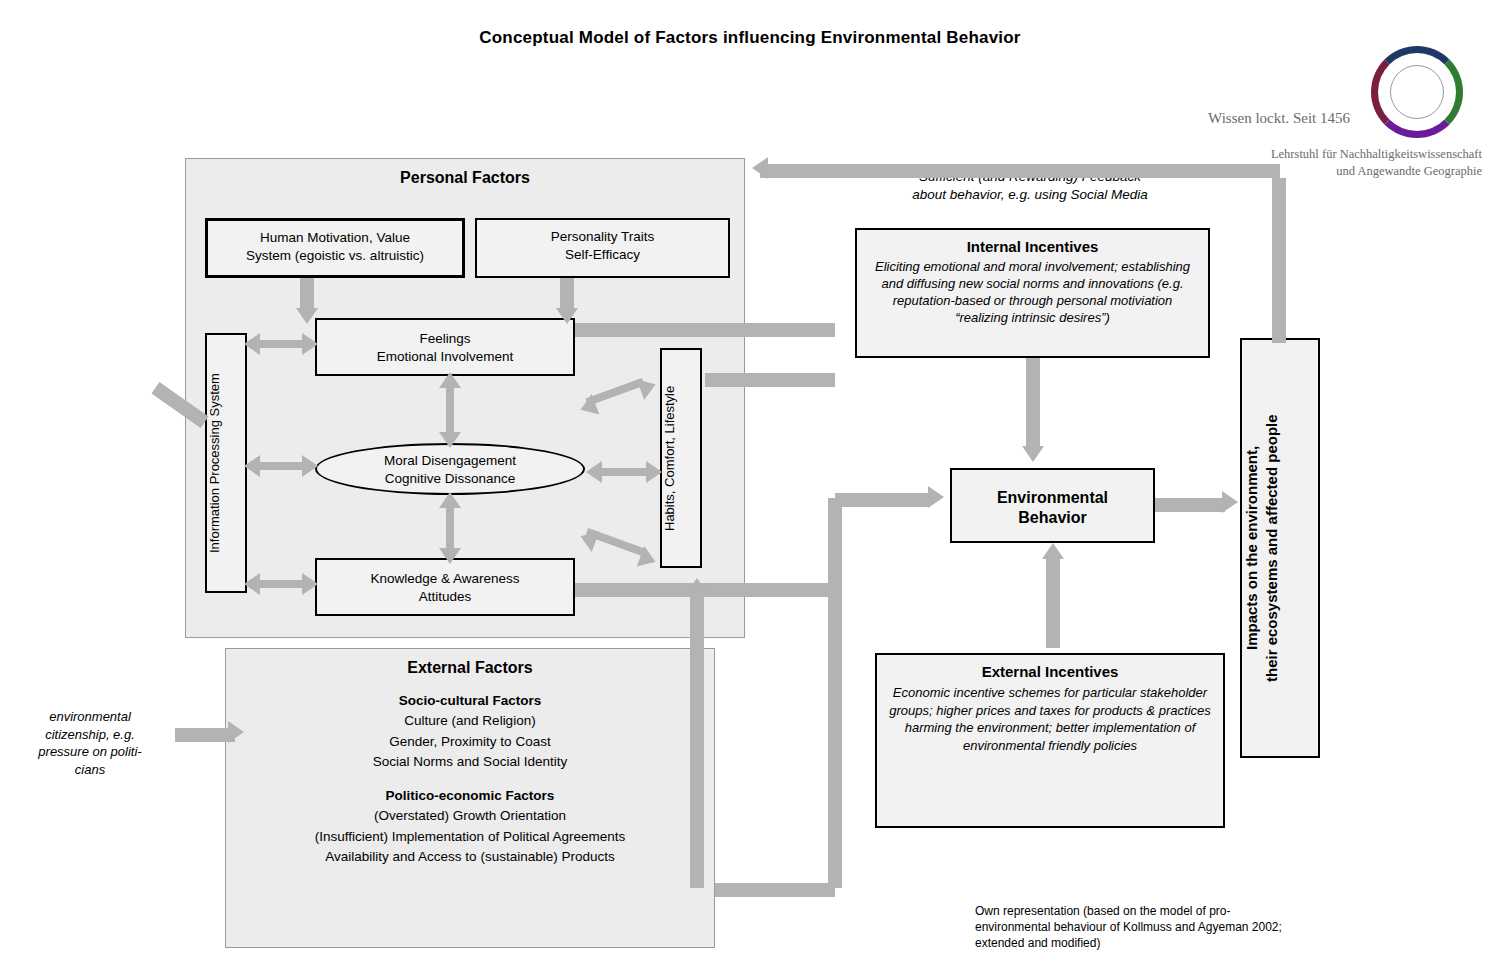Conceptual Model of Factors influencing Environmental Behavior
Wissen lockt. Seit 1456
Lehrstuhl für Nachhaltigkeitswissenschaft
und Angewandte Geographie
Personal Factors
External Factors
Socio-cultural Factors
Culture (and Religion)
Gender, Proximity to Coast
Social Norms and Social Identity
Politico-economic Factors
(Overstated) Growth Orientation
(Insufficient) Implementation of Political Agreements
Availability and Access to (sustainable) Products
Human Motivation, Value
System (egoistic vs. altruistic)
Personality Traits
Self-Efficacy
Feelings
Emotional Involvement
Knowledge & Awareness
Attitudes
Information Processing System
Habits, Comfort, Lifestyle
Moral Disengagement
Cognitive Dissonance
Internal Incentives
Eliciting emotional and moral involvement; establishing and diffusing new social norms and innovations (e.g. reputation-based or through personal motiviation “realizing intrinsic desires”)
Environmental
Behavior
External Incentives
Economic incentive schemes for particular stakeholder groups; higher prices and taxes for products & practices harming the environment; better implementation of environmental friendly policies
Impacts on the environment,
their ecosystems and affected people
Sufficient (and Rewarding) Feedback
about behavior, e.g. using Social Media
environmental citizenship, e.g. pressure on politi-cians
Own representation (based on the model of pro-environmental behaviour of Kollmuss and Agyeman 2002; extended and modified)